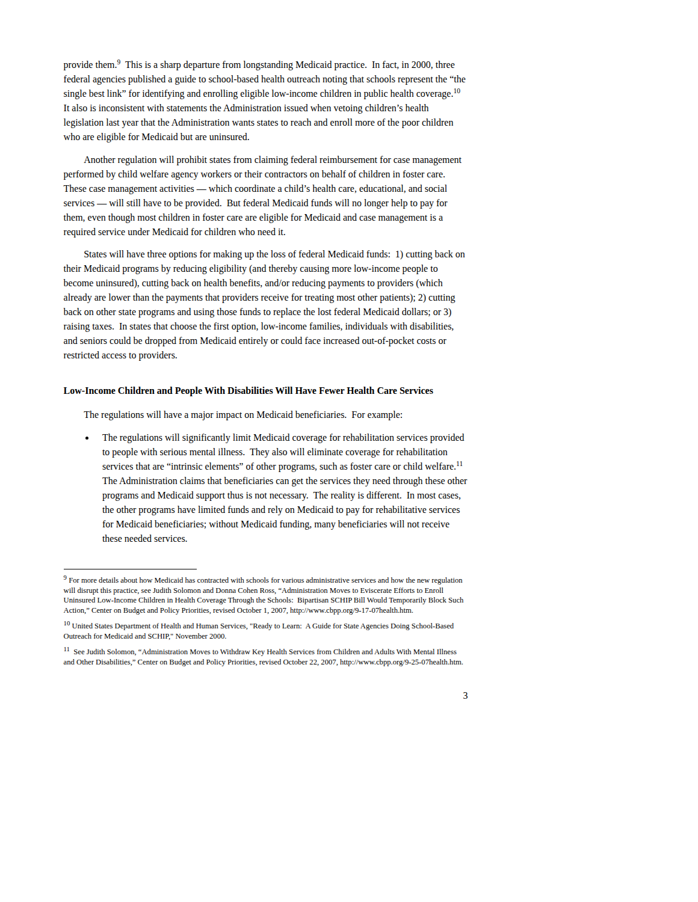provide them.9 This is a sharp departure from longstanding Medicaid practice. In fact, in 2000, three federal agencies published a guide to school-based health outreach noting that schools represent the “the single best link” for identifying and enrolling eligible low-income children in public health coverage.10 It also is inconsistent with statements the Administration issued when vetoing children’s health legislation last year that the Administration wants states to reach and enroll more of the poor children who are eligible for Medicaid but are uninsured.
Another regulation will prohibit states from claiming federal reimbursement for case management performed by child welfare agency workers or their contractors on behalf of children in foster care. These case management activities — which coordinate a child’s health care, educational, and social services — will still have to be provided. But federal Medicaid funds will no longer help to pay for them, even though most children in foster care are eligible for Medicaid and case management is a required service under Medicaid for children who need it.
States will have three options for making up the loss of federal Medicaid funds: 1) cutting back on their Medicaid programs by reducing eligibility (and thereby causing more low-income people to become uninsured), cutting back on health benefits, and/or reducing payments to providers (which already are lower than the payments that providers receive for treating most other patients); 2) cutting back on other state programs and using those funds to replace the lost federal Medicaid dollars; or 3) raising taxes. In states that choose the first option, low-income families, individuals with disabilities, and seniors could be dropped from Medicaid entirely or could face increased out-of-pocket costs or restricted access to providers.
Low-Income Children and People With Disabilities Will Have Fewer Health Care Services
The regulations will have a major impact on Medicaid beneficiaries. For example:
The regulations will significantly limit Medicaid coverage for rehabilitation services provided to people with serious mental illness. They also will eliminate coverage for rehabilitation services that are “intrinsic elements” of other programs, such as foster care or child welfare.11 The Administration claims that beneficiaries can get the services they need through these other programs and Medicaid support thus is not necessary. The reality is different. In most cases, the other programs have limited funds and rely on Medicaid to pay for rehabilitative services for Medicaid beneficiaries; without Medicaid funding, many beneficiaries will not receive these needed services.
9 For more details about how Medicaid has contracted with schools for various administrative services and how the new regulation will disrupt this practice, see Judith Solomon and Donna Cohen Ross, “Administration Moves to Eviscerate Efforts to Enroll Uninsured Low-Income Children in Health Coverage Through the Schools: Bipartisan SCHIP Bill Would Temporarily Block Such Action,” Center on Budget and Policy Priorities, revised October 1, 2007, http://www.cbpp.org/9-17-07health.htm.
10 United States Department of Health and Human Services, "Ready to Learn: A Guide for State Agencies Doing School-Based Outreach for Medicaid and SCHIP," November 2000.
11 See Judith Solomon, “Administration Moves to Withdraw Key Health Services from Children and Adults With Mental Illness and Other Disabilities,” Center on Budget and Policy Priorities, revised October 22, 2007, http://www.cbpp.org/9-25-07health.htm.
3